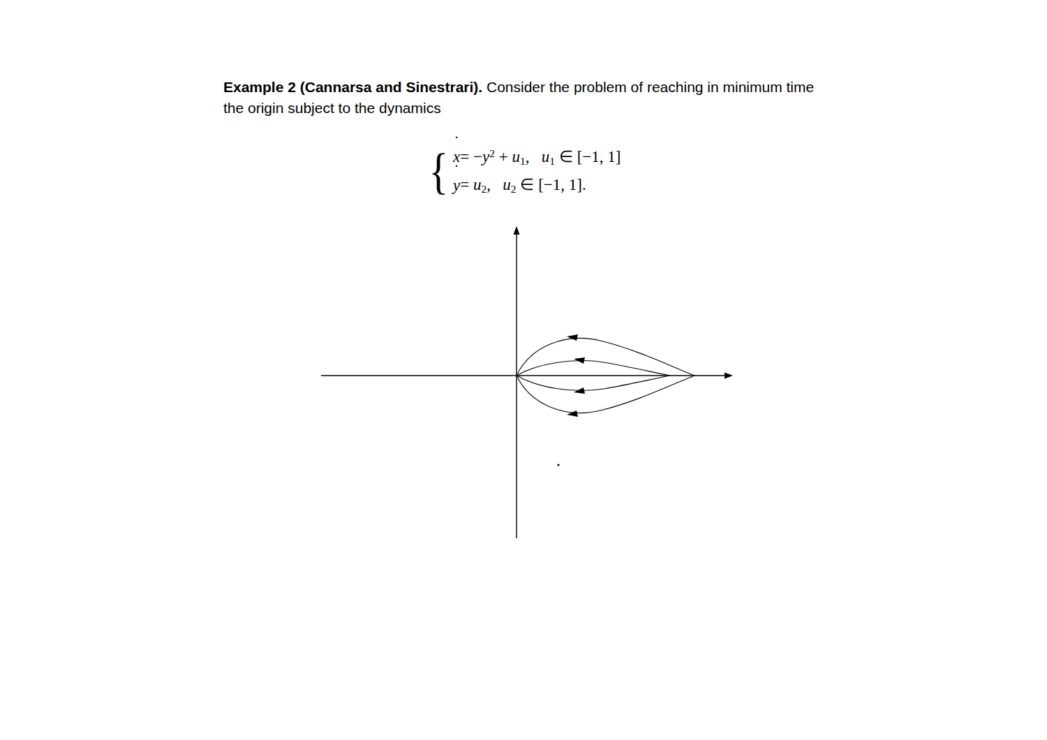Example 2 (Cannarsa and Sinestrari). Consider the problem of reaching in minimum time the origin subject to the dynamics
{
| x | = − y 2 + u 1 , u 1 ∈ [−1, 1] |
| y | = u 2 , u 2 ∈ [−1, 1]. |